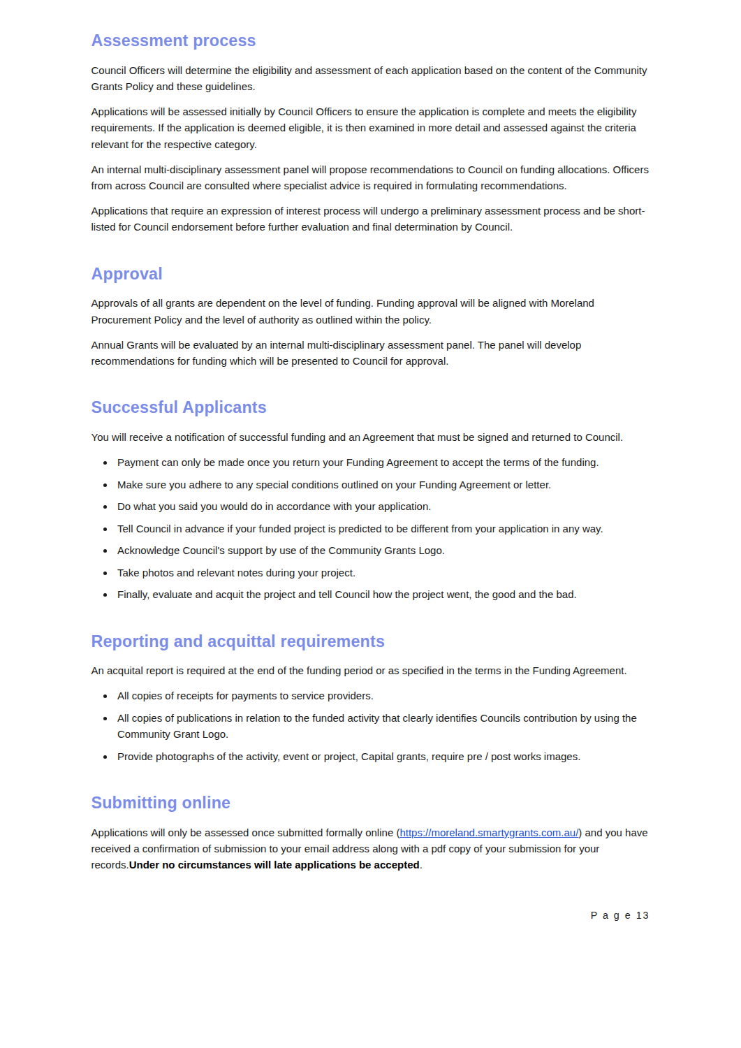Assessment process
Council Officers will determine the eligibility and assessment of each application based on the content of the Community Grants Policy and these guidelines.
Applications will be assessed initially by Council Officers to ensure the application is complete and meets the eligibility requirements. If the application is deemed eligible, it is then examined in more detail and assessed against the criteria relevant for the respective category.
An internal multi-disciplinary assessment panel will propose recommendations to Council on funding allocations. Officers from across Council are consulted where specialist advice is required in formulating recommendations.
Applications that require an expression of interest process will undergo a preliminary assessment process and be short-listed for Council endorsement before further evaluation and final determination by Council.
Approval
Approvals of all grants are dependent on the level of funding. Funding approval will be aligned with Moreland Procurement Policy and the level of authority as outlined within the policy.
Annual Grants will be evaluated by an internal multi-disciplinary assessment panel. The panel will develop recommendations for funding which will be presented to Council for approval.
Successful Applicants
You will receive a notification of successful funding and an Agreement that must be signed and returned to Council.
Payment can only be made once you return your Funding Agreement to accept the terms of the funding.
Make sure you adhere to any special conditions outlined on your Funding Agreement or letter.
Do what you said you would do in accordance with your application.
Tell Council in advance if your funded project is predicted to be different from your application in any way.
Acknowledge Council's support by use of the Community Grants Logo.
Take photos and relevant notes during your project.
Finally, evaluate and acquit the project and tell Council how the project went, the good and the bad.
Reporting and acquittal requirements
An acquital report is required at the end of the funding period or as specified in the terms in the Funding Agreement.
All copies of receipts for payments to service providers.
All copies of publications in relation to the funded activity that clearly identifies Councils contribution by using the Community Grant Logo.
Provide photographs of the activity, event or project, Capital grants, require pre / post works images.
Submitting online
Applications will only be assessed once submitted formally online (https://moreland.smartygrants.com.au/) and you have received a confirmation of submission to your email address along with a pdf copy of your submission for your records.Under no circumstances will late applications be accepted.
P a g e 13